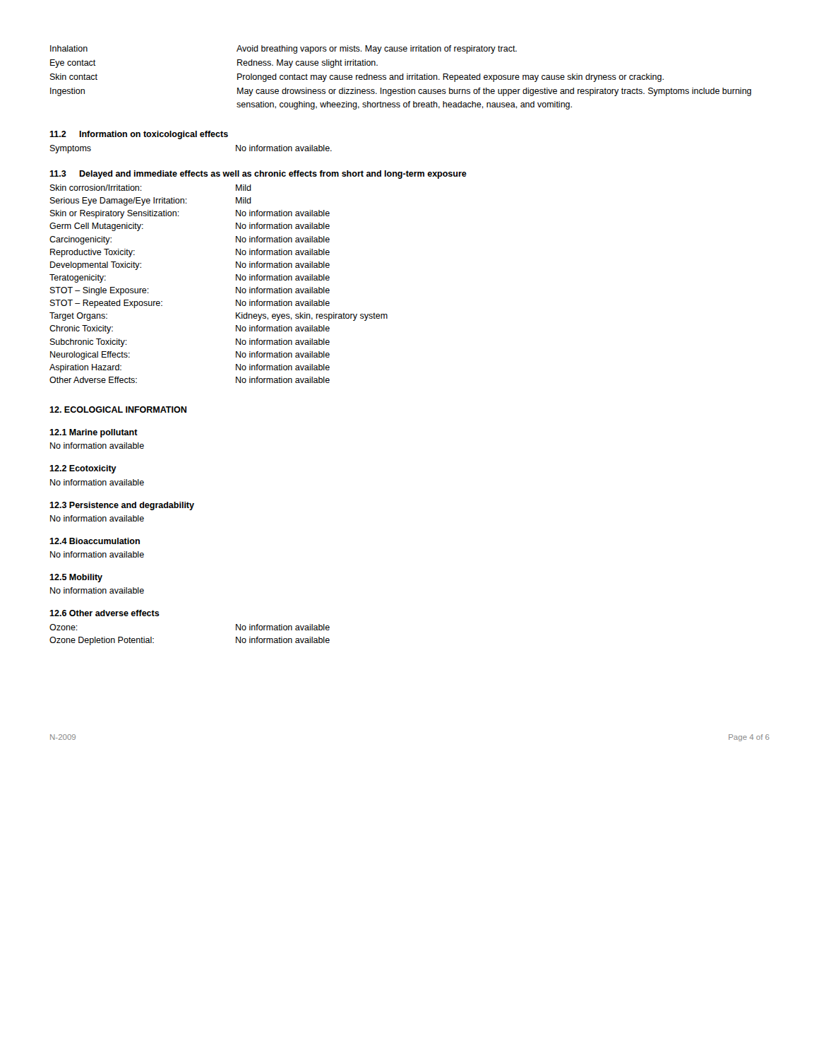| Inhalation | Avoid breathing vapors or mists. May cause irritation of respiratory tract. |
| Eye contact | Redness. May cause slight irritation. |
| Skin contact | Prolonged contact may cause redness and irritation. Repeated exposure may cause skin dryness or cracking. |
| Ingestion | May cause drowsiness or dizziness. Ingestion causes burns of the upper digestive and respiratory tracts. Symptoms include burning sensation, coughing, wheezing, shortness of breath, headache, nausea, and vomiting. |
11.2 Information on toxicological effects
| Symptoms | No information available. |
11.3 Delayed and immediate effects as well as chronic effects from short and long-term exposure
| Skin corrosion/Irritation: | Mild |
| Serious Eye Damage/Eye Irritation: | Mild |
| Skin or Respiratory Sensitization: | No information available |
| Germ Cell Mutagenicity: | No information available |
| Carcinogenicity: | No information available |
| Reproductive Toxicity: | No information available |
| Developmental Toxicity: | No information available |
| Teratogenicity: | No information available |
| STOT – Single Exposure: | No information available |
| STOT – Repeated Exposure: | No information available |
| Target Organs: | Kidneys, eyes, skin, respiratory system |
| Chronic Toxicity: | No information available |
| Subchronic Toxicity: | No information available |
| Neurological Effects: | No information available |
| Aspiration Hazard: | No information available |
| Other Adverse Effects: | No information available |
12. ECOLOGICAL INFORMATION
12.1 Marine pollutant
No information available
12.2 Ecotoxicity
No information available
12.3 Persistence and degradability
No information available
12.4 Bioaccumulation
No information available
12.5 Mobility
No information available
12.6 Other adverse effects
| Ozone: | No information available |
| Ozone Depletion Potential: | No information available |
N-2009 Page 4 of 6